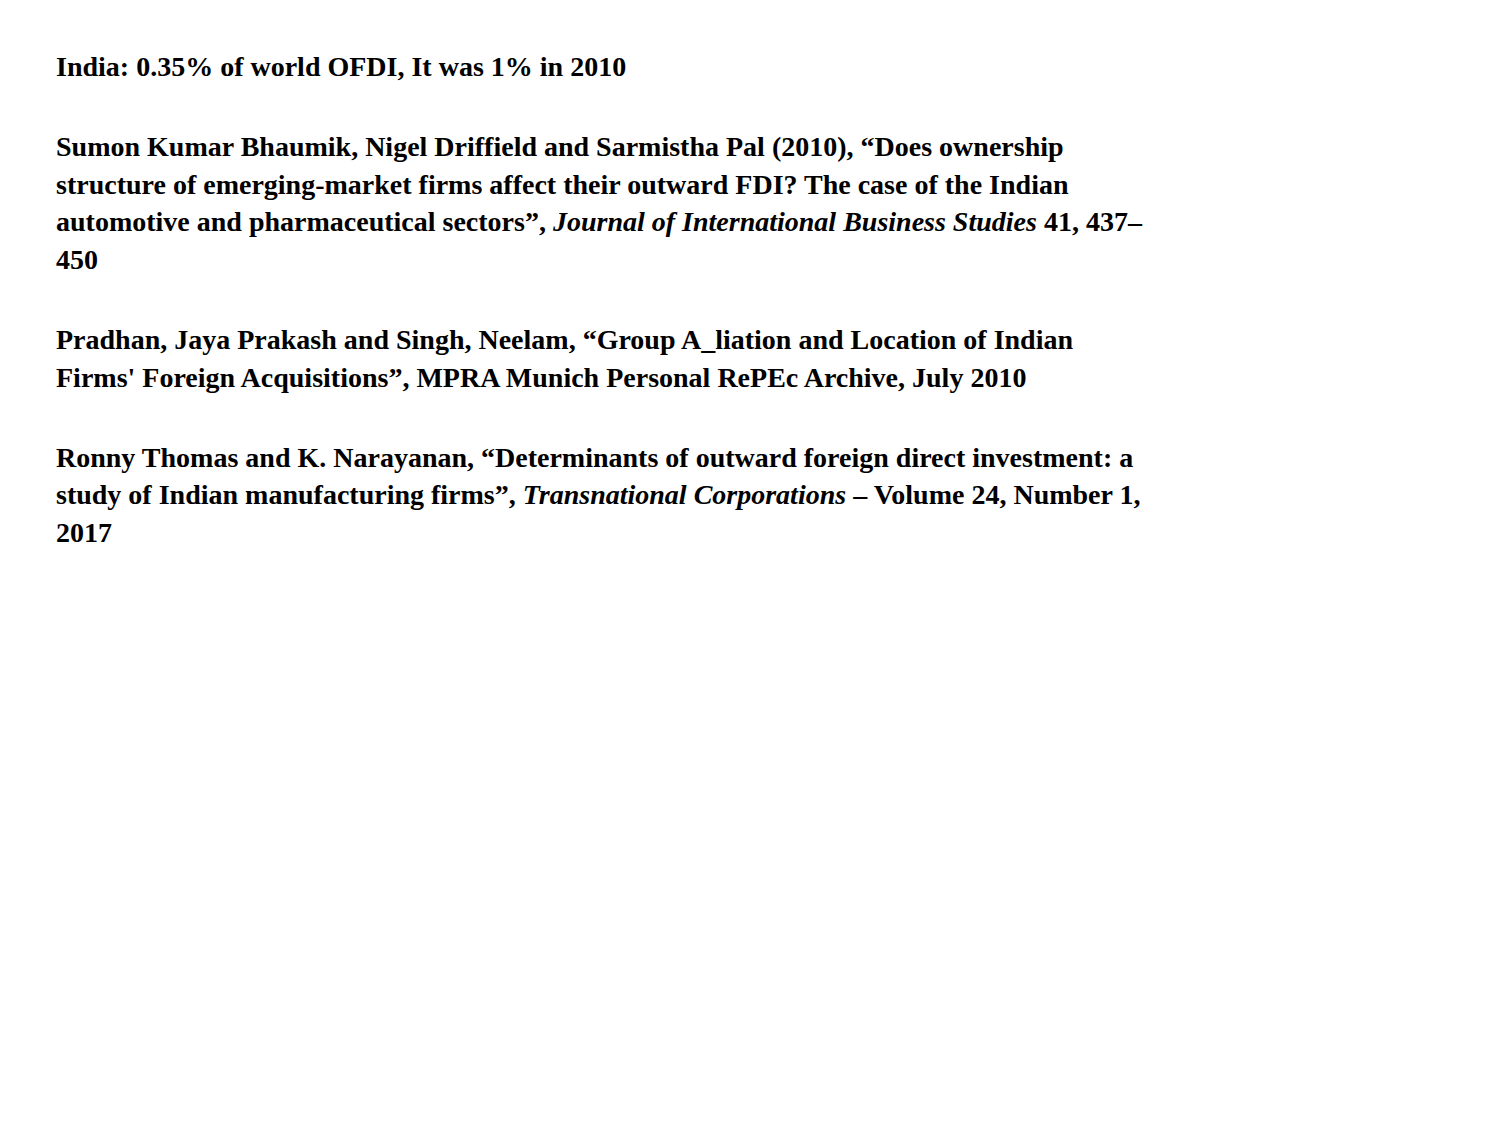India: 0.35% of world OFDI, It was 1% in 2010
Sumon Kumar Bhaumik, Nigel Driffield and Sarmistha Pal (2010), “Does ownership structure of emerging-market firms affect their outward FDI? The case of the Indian automotive and pharmaceutical sectors”, Journal of International Business Studies 41, 437–450
Pradhan, Jaya Prakash and Singh, Neelam, “Group A_liation and Location of Indian Firms' Foreign Acquisitions”, MPRA Munich Personal RePEc Archive, July 2010
Ronny Thomas and K. Narayanan, “Determinants of outward foreign direct investment: a study of Indian manufacturing firms”, Transnational Corporations – Volume 24, Number 1, 2017